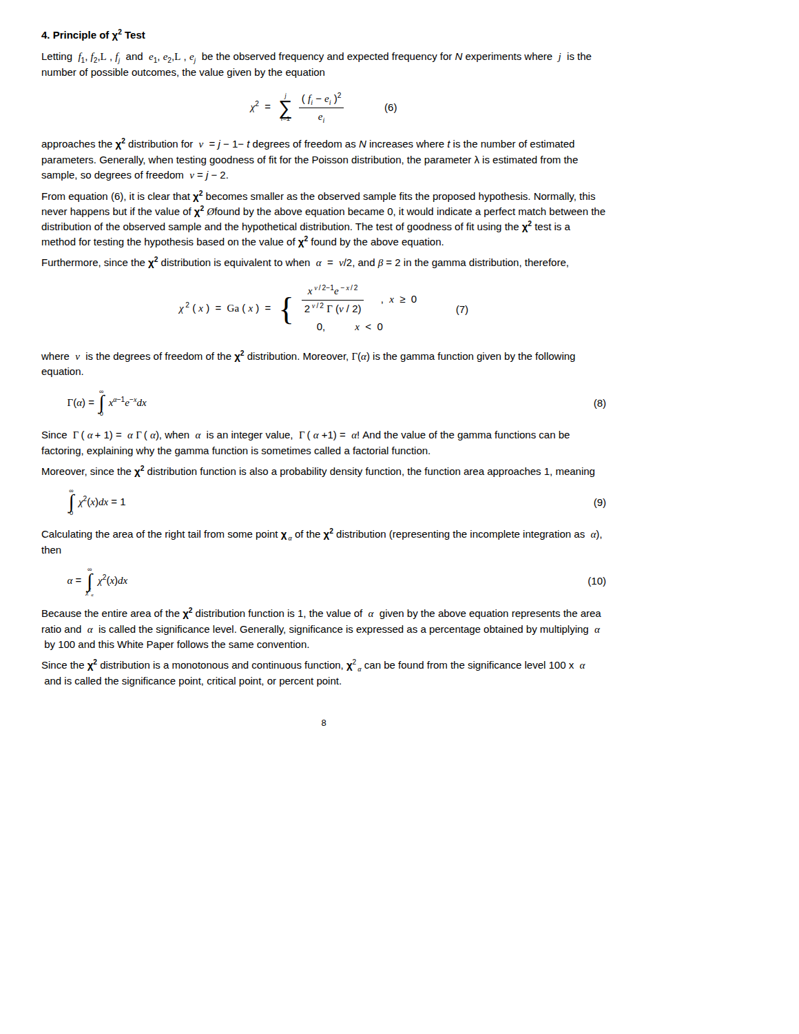4. Principle of χ2 Test
Letting f1, f2,L , fj and e1, e2,L , ej be the observed frequency and expected frequency for N experiments where j is the number of possible outcomes, the value given by the equation
χ2 = j ∑ i=1 ( fi − ei )2 ei
(6)
approaches the χ2 distribution for ν = j − 1− t degrees of freedom as N increases where t is the number of estimated parameters. Generally, when testing goodness of fit for the Poisson distribution, the parameter λ is estimated from the sample, so degrees of freedom ν = j − 2.
From equation (6), it is clear that χ2 becomes smaller as the observed sample fits the proposed hypothesis. Normally, this never happens but if the value of χ2 Øfound by the above equation became 0, it would indicate a perfect match between the distribution of the observed sample and the hypothetical distribution. The test of goodness of fit using the χ2 test is a method for testing the hypothesis based on the value of χ2 found by the above equation.
Furthermore, since the χ2 distribution is equivalent to when α = ν/2, and β = 2 in the gamma distribution, therefore,
χ 2 ( x ) = Ga ( x ) = { x ν / 2−1e − x / 2 2 ν / 2 Γ (ν / 2) , x ≥ 0 0, x < 0
(7)
where ν is the degrees of freedom of the χ2 distribution. Moreover, Γ(α) is the gamma function given by the following equation.
Γ(α) = ∞ ∫ 0 xα−1e−xdx
(8)
Since Γ ( α + 1) = α Γ ( α), when α is an integer value, Γ ( α +1) = α! And the value of the gamma functions can be factoring, explaining why the gamma function is sometimes called a factorial function.
Moreover, since the χ2 distribution function is also a probability density function, the function area approaches 1, meaning
∞ ∫ 0 χ2(x)dx = 1
(9)
Calculating the area of the right tail from some point χ α of the χ2 distribution (representing the incomplete integration as α), then
α = ∞ ∫ χ2α χ2(x)dx
(10)
Because the entire area of the χ2 distribution function is 1, the value of α given by the above equation represents the area ratio and α is called the significance level. Generally, significance is expressed as a percentage obtained by multiplying α by 100 and this White Paper follows the same convention.
Since the χ2 distribution is a monotonous and continuous function, χ2 α can be found from the significance level 100 x α and is called the significance point, critical point, or percent point.
8